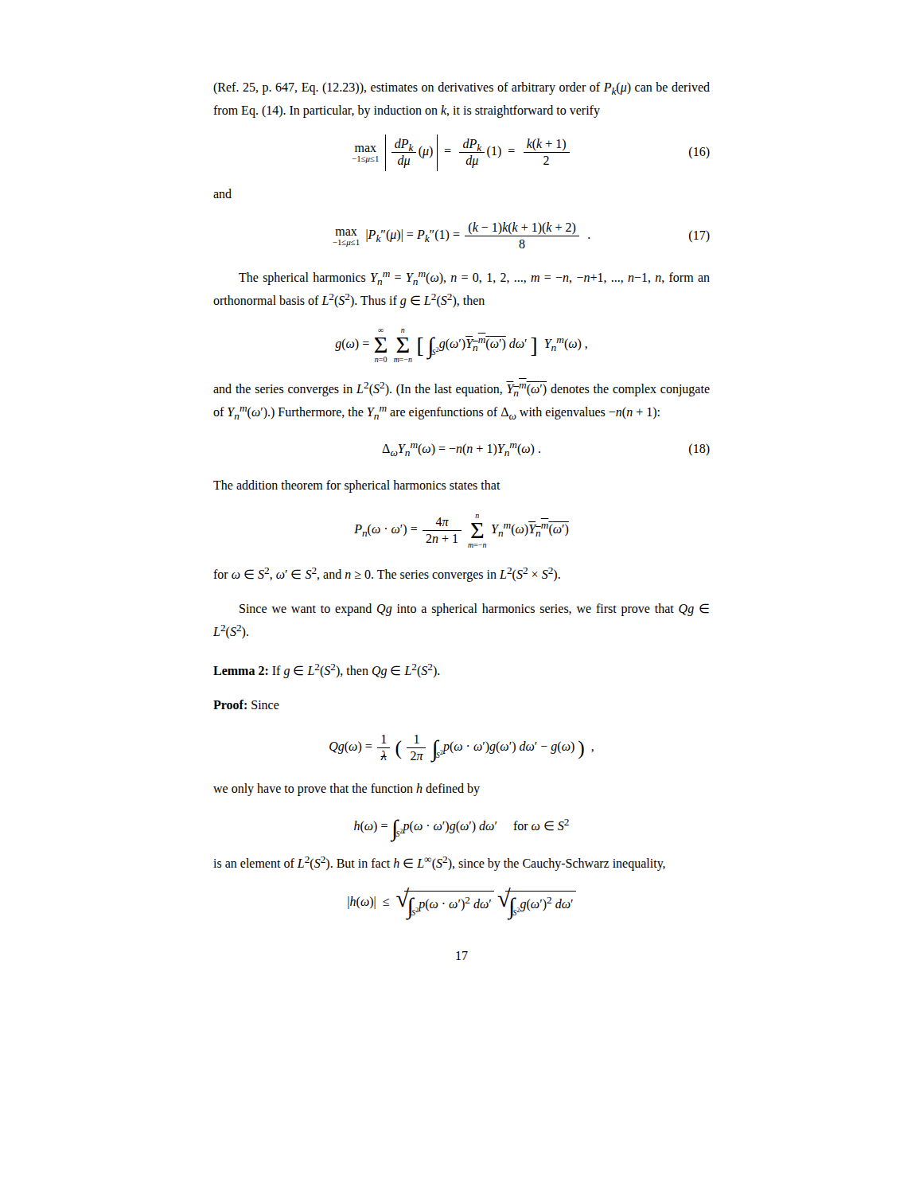(Ref. 25, p. 647, Eq. (12.23)), estimates on derivatives of arbitrary order of Pk(μ) can be derived from Eq. (14). In particular, by induction on k, it is straightforward to verify
max−1≤μ≤1 dPk dμ(μ) = dPk dμ(1) = k(k + 1) 2
(16)
and
max−1≤μ≤1 |Pk″(μ)| = Pk″(1) = (k − 1)k(k + 1)(k + 2) 8 .
(17)
The spherical harmonics Ynm = Ynm(ω), n = 0, 1, 2, ..., m = −n, −n+1, ..., n−1, n, form an orthonormal basis of L2(S2). Thus if g ∈ L2(S2), then
g(ω) = ∞Σn=0 nΣm=−n [ ∫S2 g(ω′)Ynm(ω′) dω′ ] Ynm(ω) ,
and the series converges in L2(S2). (In the last equation, Ynm(ω′) denotes the complex conjugate of Ynm(ω′).) Furthermore, the Ynm are eigenfunctions of Δω with eigenvalues −n(n + 1):
ΔωYnm(ω) = −n(n + 1)Ynm(ω) .
(18)
The addition theorem for spherical harmonics states that
Pn(ω · ω′) = 4π 2n + 1 nΣm=−n Ynm(ω)Ynm(ω′)
for ω ∈ S2, ω′ ∈ S2, and n ≥ 0. The series converges in L2(S2 × S2).
Since we want to expand Qg into a spherical harmonics series, we first prove that Qg ∈ L2(S2).
Lemma 2: If g ∈ L2(S2), then Qg ∈ L2(S2).
Proof: Since
Qg(ω) = 1 λ ( 12π ∫S2 p(ω · ω′)g(ω′) dω′ − g(ω) ) ,
we only have to prove that the function h defined by
h(ω) = ∫S2 p(ω · ω′)g(ω′) dω′ for ω ∈ S2
is an element of L2(S2). But in fact h ∈ L∞(S2), since by the Cauchy-Schwarz inequality,
|h(ω)| ≤ ∫S2 p(ω · ω′)2 dω′ ∫S2 g(ω′)2 dω′
17